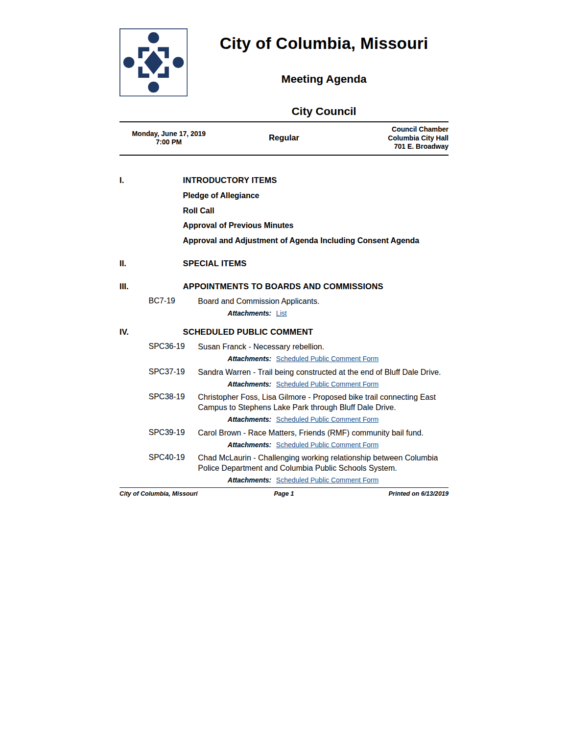City of Columbia, Missouri
Meeting Agenda
City Council
Monday, June 17, 2019
7:00 PM
Regular
Council Chamber
Columbia City Hall
701 E. Broadway
I.
INTRODUCTORY ITEMS
Pledge of Allegiance
Roll Call
Approval of Previous Minutes
Approval and Adjustment of Agenda Including Consent Agenda
II.
SPECIAL ITEMS
III.
APPOINTMENTS TO BOARDS AND COMMISSIONS
BC7-19
Board and Commission Applicants.
Attachments:
List
IV.
SCHEDULED PUBLIC COMMENT
SPC36-19
Susan Franck - Necessary rebellion.
Attachments:
Scheduled Public Comment Form
SPC37-19
Sandra Warren - Trail being constructed at the end of Bluff Dale Drive.
Attachments:
Scheduled Public Comment Form
SPC38-19
Christopher Foss, Lisa Gilmore - Proposed bike trail connecting East Campus to Stephens Lake Park through Bluff Dale Drive.
Attachments:
Scheduled Public Comment Form
SPC39-19
Carol Brown - Race Matters, Friends (RMF) community bail fund.
Attachments:
Scheduled Public Comment Form
SPC40-19
Chad McLaurin - Challenging working relationship between Columbia Police Department and Columbia Public Schools System.
Attachments:
Scheduled Public Comment Form
City of Columbia, Missouri
Page 1
Printed on 6/13/2019